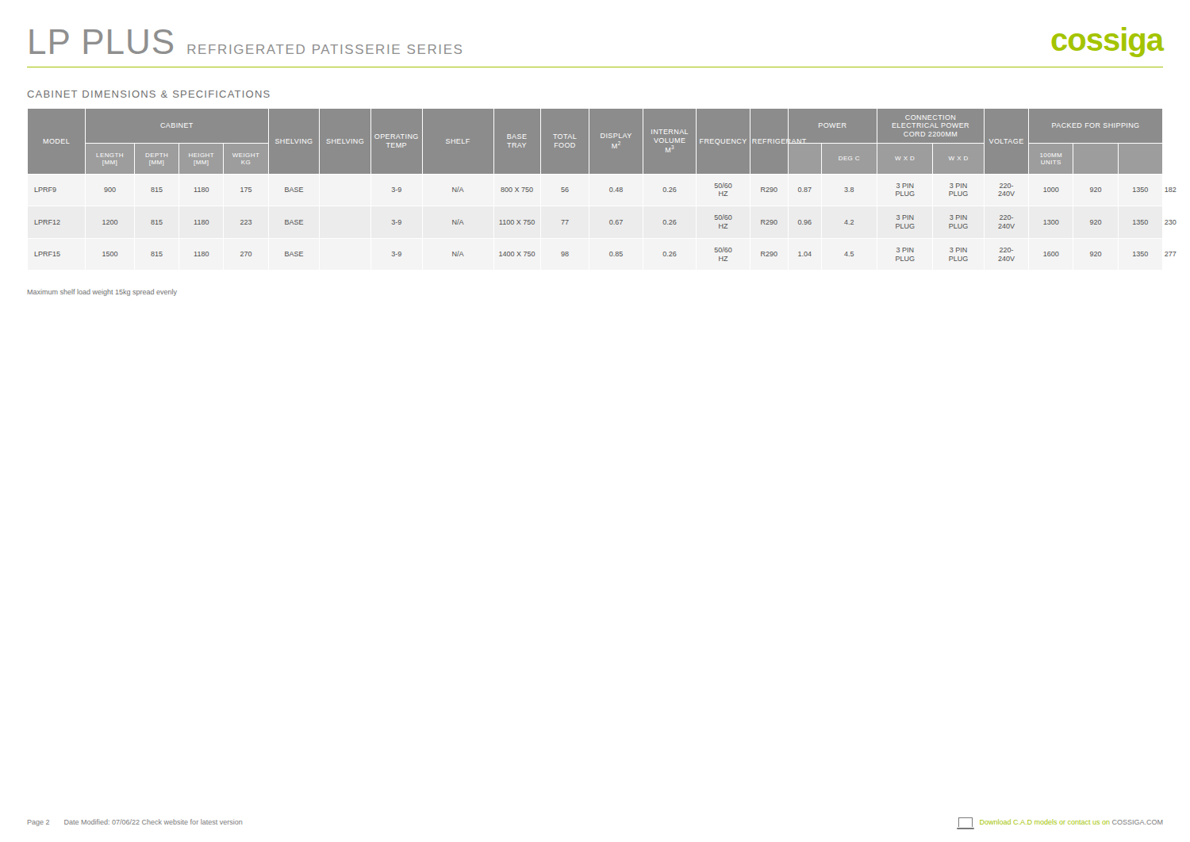LP PLUS
REFRIGERATED PATISSERIE SERIES
cossiga
CABINET DIMENSIONS & SPECIFICATIONS
| MODEL | CABINET | SHELVING | SHELVING | OPERATING TEMP | SHELF | BASE TRAY | TOTAL FOOD | DISPLAY M 2 | INTERNAL VOLUME M 3 | FREQUENCY | REFRIGERANT | POWER | CONNECTION ELECTRICAL POWER CORD 2200MM | VOLTAGE | PACKED FOR SHIPPING |
| --- | --- | --- | --- | --- | --- | --- | --- | --- | --- | --- | --- | --- | --- | --- | --- |
| LENGTH [MM] | DEPTH [MM] | HEIGHT [MM] | WEIGHT KG | | DEG C | W X D | W X D | 100MM UNITS | | | | | KW 230V | AMP | NZ/AUS 10 AMP | UK 13 AMP | | LENGTH [MM] | DEPTH [MM] | HEIGHT [MM] | WEIGHT |
| LPRF9 | 900 | 815 | 1180 | 175 | BASE | | 3-9 | N/A | 800 X 750 | 56 | 0.48 | 0.26 | 50/60 HZ | R290 | 0.87 | 3.8 | 3 PIN PLUG | 3 PIN PLUG | 220- 240V | 1000 | 920 | 1350 | 182 |
| LPRF12 | 1200 | 815 | 1180 | 223 | BASE | | 3-9 | N/A | 1100 X 750 | 77 | 0.67 | 0.26 | 50/60 HZ | R290 | 0.96 | 4.2 | 3 PIN PLUG | 3 PIN PLUG | 220- 240V | 1300 | 920 | 1350 | 230 |
| LPRF15 | 1500 | 815 | 1180 | 270 | BASE | | 3-9 | N/A | 1400 X 750 | 98 | 0.85 | 0.26 | 50/60 HZ | R290 | 1.04 | 4.5 | 3 PIN PLUG | 3 PIN PLUG | 220- 240V | 1600 | 920 | 1350 | 277 |
Maximum shelf load weight 15kg spread evenly
Page 2 Date Modified: 07/06/22 Check website for latest version
Download C.A.D models or contact us on COSSIGA.COM